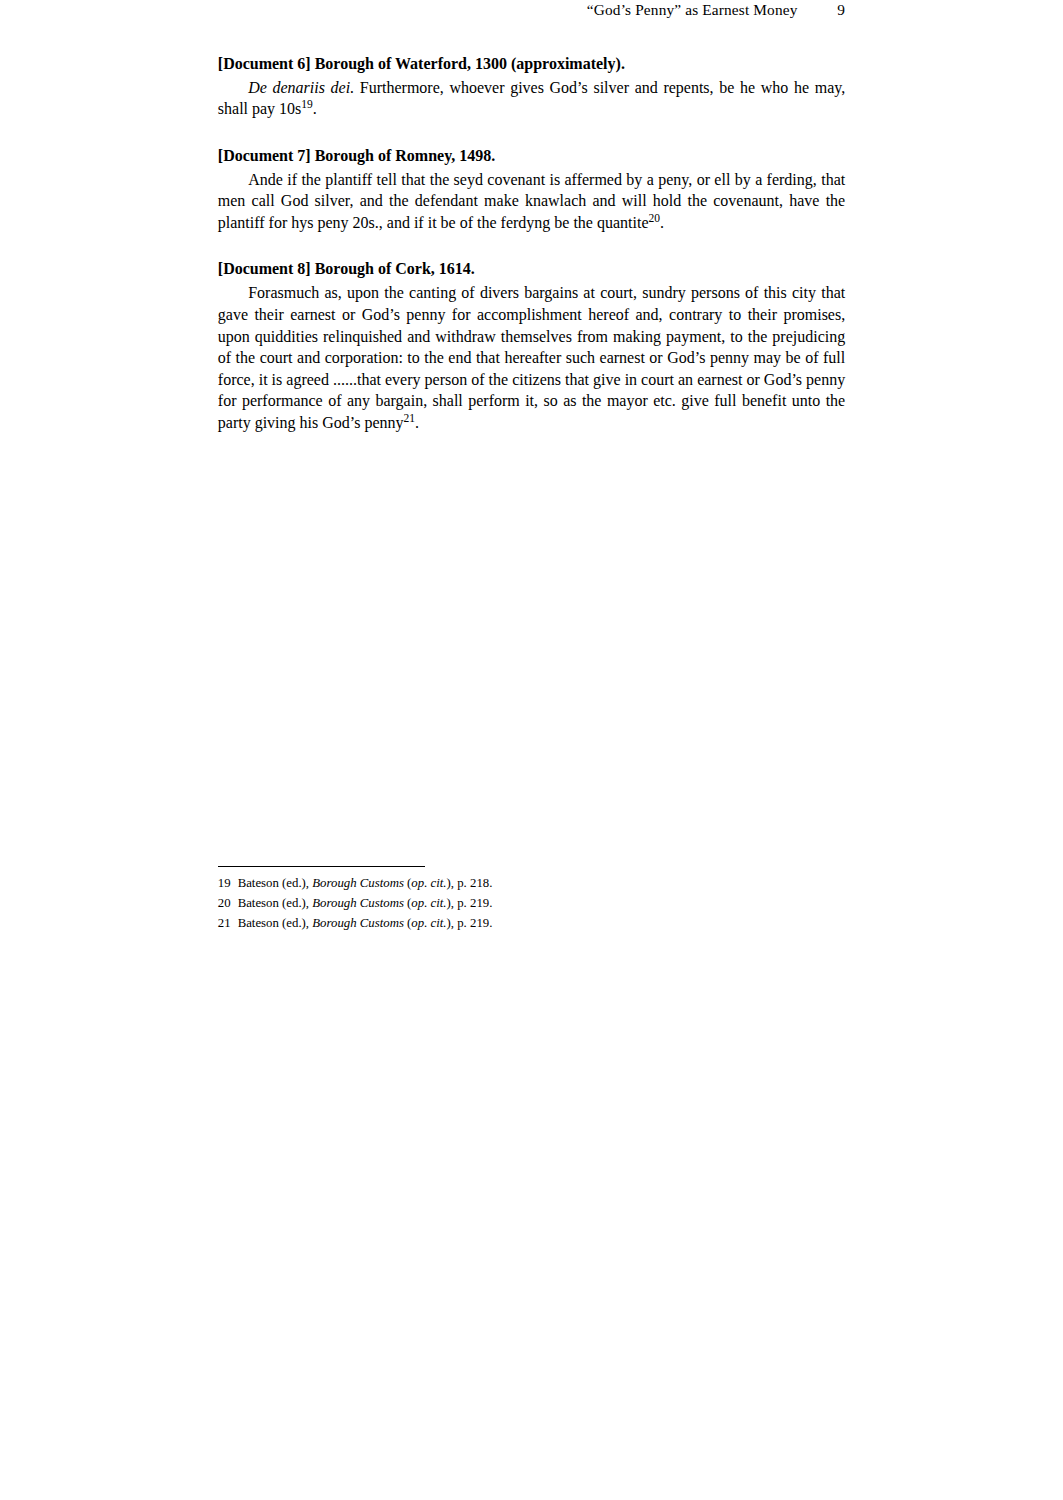“God’s Penny” as Earnest Money9
[Document 6] Borough of Waterford, 1300 (approximately).
De denariis dei. Furthermore, whoever gives God’s silver and repents, be he who he may, shall pay 10s19.
[Document 7] Borough of Romney, 1498.
Ande if the plantiff tell that the seyd covenant is affermed by a peny, or ell by a ferding, that men call God silver, and the defendant make knawlach and will hold the covenaunt, have the plantiff for hys peny 20s., and if it be of the ferdyng be the quantite20.
[Document 8] Borough of Cork, 1614.
Forasmuch as, upon the canting of divers bargains at court, sundry persons of this city that gave their earnest or God’s penny for accomplishment hereof and, contrary to their promises, upon quiddities relinquished and withdraw themselves from making payment, to the prejudicing of the court and corporation: to the end that hereafter such earnest or God’s penny may be of full force, it is agreed ......that every person of the citizens that give in court an earnest or God’s penny for performance of any bargain, shall perform it, so as the mayor etc. give full benefit unto the party giving his God’s penny21.
19 Bateson (ed.), Borough Customs (op. cit.), p. 218.
20 Bateson (ed.), Borough Customs (op. cit.), p. 219.
21 Bateson (ed.), Borough Customs (op. cit.), p. 219.